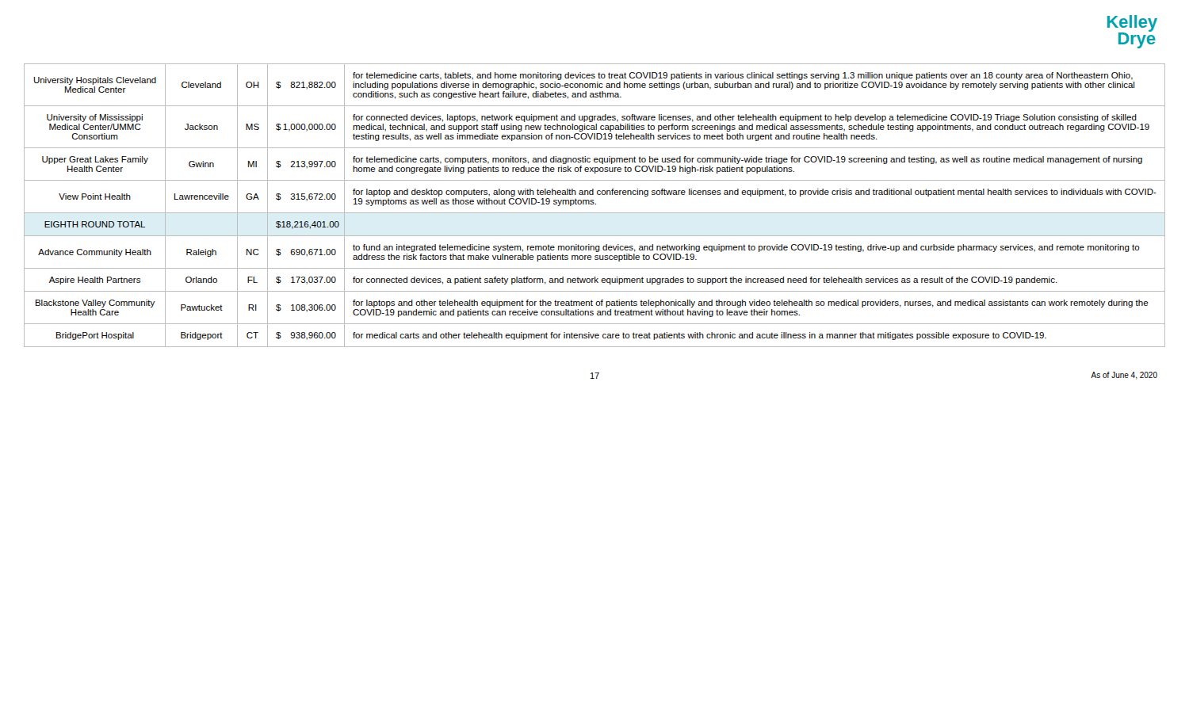Kelley Drye
| University Hospitals Cleveland Medical Center | Cleveland | OH | $ 821,882.00 | for telemedicine carts, tablets, and home monitoring devices to treat COVID19 patients in various clinical settings serving 1.3 million unique patients over an 18 county area of Northeastern Ohio, including populations diverse in demographic, socio-economic and home settings (urban, suburban and rural) and to prioritize COVID-19 avoidance by remotely serving patients with other clinical conditions, such as congestive heart failure, diabetes, and asthma. |
| University of Mississippi Medical Center/UMMC Consortium | Jackson | MS | $ 1,000,000.00 | for connected devices, laptops, network equipment and upgrades, software licenses, and other telehealth equipment to help develop a telemedicine COVID-19 Triage Solution consisting of skilled medical, technical, and support staff using new technological capabilities to perform screenings and medical assessments, schedule testing appointments, and conduct outreach regarding COVID-19 testing results, as well as immediate expansion of non-COVID19 telehealth services to meet both urgent and routine health needs. |
| Upper Great Lakes Family Health Center | Gwinn | MI | $ 213,997.00 | for telemedicine carts, computers, monitors, and diagnostic equipment to be used for community-wide triage for COVID-19 screening and testing, as well as routine medical management of nursing home and congregate living patients to reduce the risk of exposure to COVID-19 high-risk patient populations. |
| View Point Health | Lawrenceville | GA | $ 315,672.00 | for laptop and desktop computers, along with telehealth and conferencing software licenses and equipment, to provide crisis and traditional outpatient mental health services to individuals with COVID-19 symptoms as well as those without COVID-19 symptoms. |
| EIGHTH ROUND TOTAL | | | $ 18,216,401.00 | |
| Advance Community Health | Raleigh | NC | $ 690,671.00 | to fund an integrated telemedicine system, remote monitoring devices, and networking equipment to provide COVID-19 testing, drive-up and curbside pharmacy services, and remote monitoring to address the risk factors that make vulnerable patients more susceptible to COVID-19. |
| Aspire Health Partners | Orlando | FL | $ 173,037.00 | for connected devices, a patient safety platform, and network equipment upgrades to support the increased need for telehealth services as a result of the COVID-19 pandemic. |
| Blackstone Valley Community Health Care | Pawtucket | RI | $ 108,306.00 | for laptops and other telehealth equipment for the treatment of patients telephonically and through video telehealth so medical providers, nurses, and medical assistants can work remotely during the COVID-19 pandemic and patients can receive consultations and treatment without having to leave their homes. |
| BridgePort Hospital | Bridgeport | CT | $ 938,960.00 | for medical carts and other telehealth equipment for intensive care to treat patients with chronic and acute illness in a manner that mitigates possible exposure to COVID-19. |
As of June 4, 2020
17